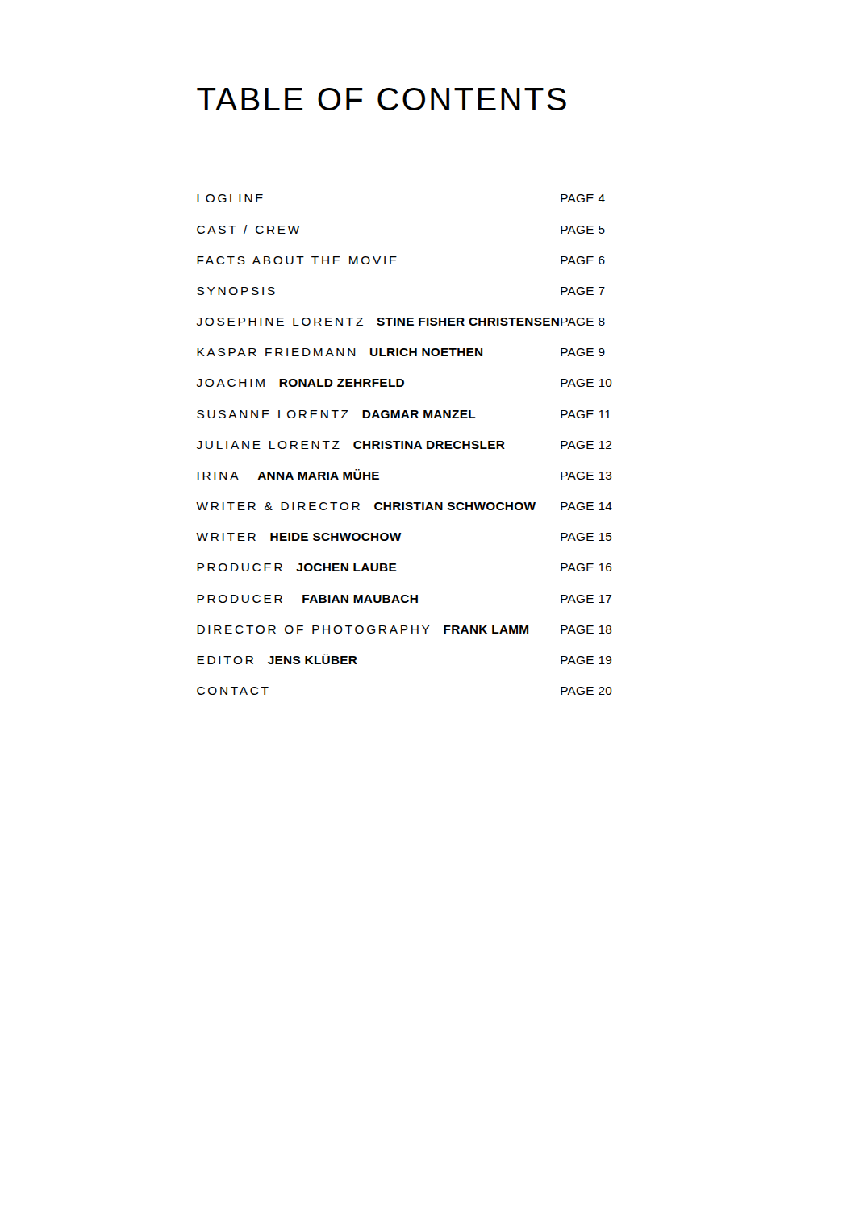TABLE OF CONTENTS
| LOGLINE | PAGE 4 |
| CAST / CREW | PAGE 5 |
| FACTS ABOUT THE MOVIE | PAGE 6 |
| SYNOPSIS | PAGE 7 |
| JOSEPHINE LORENTZ STINE FISHER CHRISTENSEN | PAGE 8 |
| KASPAR FRIEDMANN ULRICH NOETHEN | PAGE 9 |
| JOACHIM RONALD ZEHRFELD | PAGE 10 |
| SUSANNE LORENTZ DAGMAR MANZEL | PAGE 11 |
| JULIANE LORENTZ CHRISTINA DRECHSLER | PAGE 12 |
| IRINA ANNA MARIA MÜHE | PAGE 13 |
| WRITER & DIRECTOR CHRISTIAN SCHWOCHOW | PAGE 14 |
| WRITER HEIDE SCHWOCHOW | PAGE 15 |
| PRODUCER JOCHEN LAUBE | PAGE 16 |
| PRODUCER FABIAN MAUBACH | PAGE 17 |
| DIRECTOR OF PHOTOGRAPHY FRANK LAMM | PAGE 18 |
| EDITOR JENS KLÜBER | PAGE 19 |
| CONTACT | PAGE 20 |